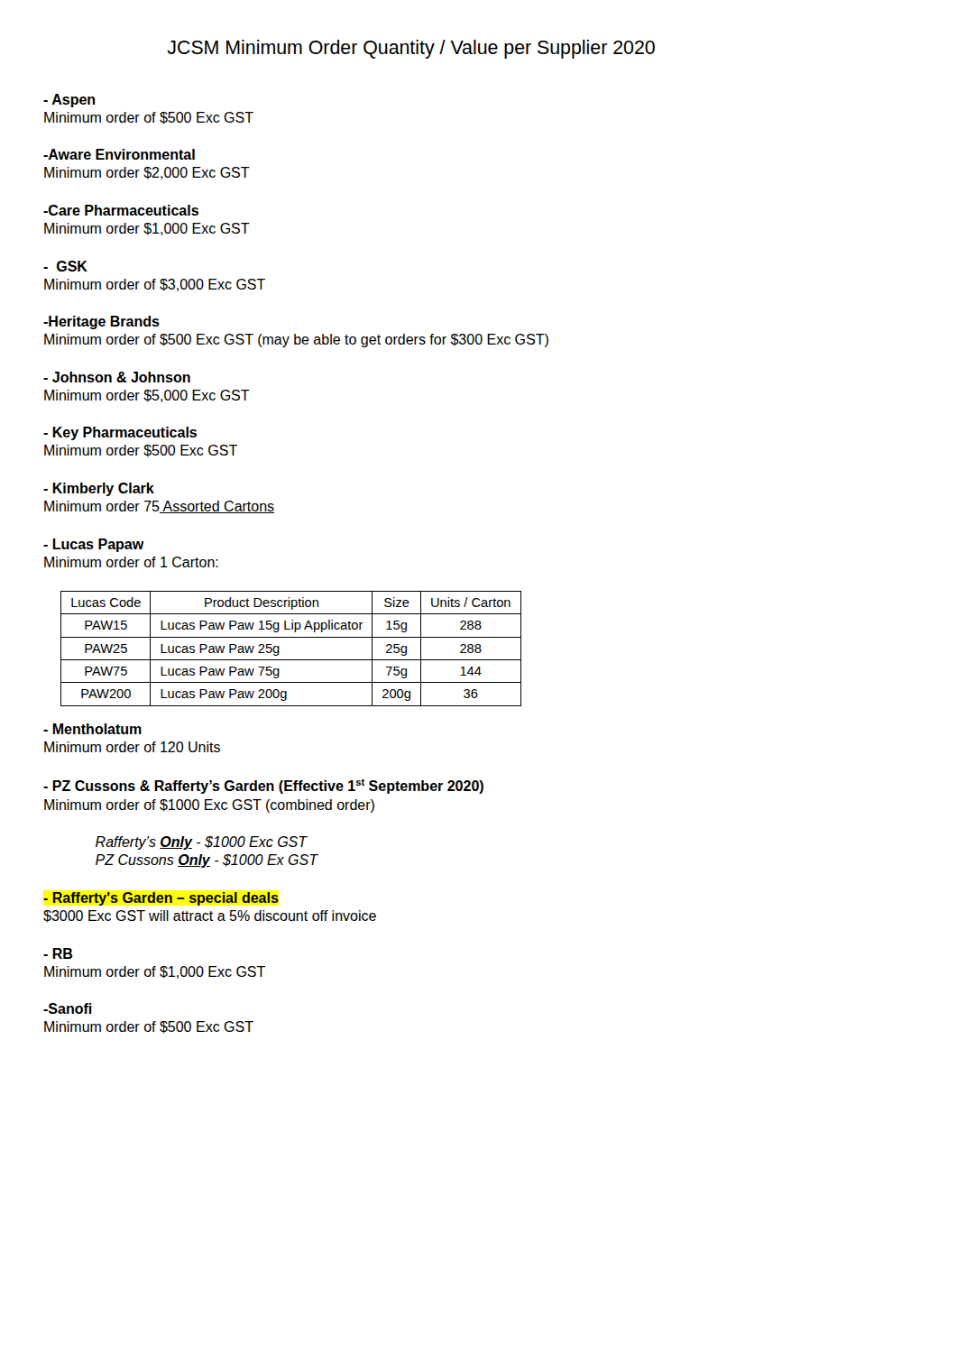JCSM Minimum Order Quantity / Value per Supplier 2020
- Aspen
Minimum order of $500 Exc GST
-Aware Environmental
Minimum order $2,000 Exc GST
-Care Pharmaceuticals
Minimum order $1,000 Exc GST
- GSK
Minimum order of $3,000 Exc GST
-Heritage Brands
Minimum order of $500 Exc GST (may be able to get orders for $300 Exc GST)
- Johnson & Johnson
Minimum order $5,000 Exc GST
- Key Pharmaceuticals
Minimum order $500 Exc GST
- Kimberly Clark
Minimum order 75 Assorted Cartons
- Lucas Papaw
Minimum order of 1 Carton:
| Lucas Code | Product Description | Size | Units / Carton |
| --- | --- | --- | --- |
| PAW15 | Lucas Paw Paw 15g Lip Applicator | 15g | 288 |
| PAW25 | Lucas Paw Paw 25g | 25g | 288 |
| PAW75 | Lucas Paw Paw 75g | 75g | 144 |
| PAW200 | Lucas Paw Paw 200g | 200g | 36 |
- Mentholatum
Minimum order of 120 Units
- PZ Cussons & Rafferty’s Garden (Effective 1st September 2020)
Minimum order of $1000 Exc GST (combined order)
Rafferty’s Only - $1000 Exc GST
PZ Cussons Only - $1000 Ex GST
- Rafferty's Garden – special deals
$3000 Exc GST will attract a 5% discount off invoice
- RB
Minimum order of $1,000 Exc GST
-Sanofi
Minimum order of $500 Exc GST